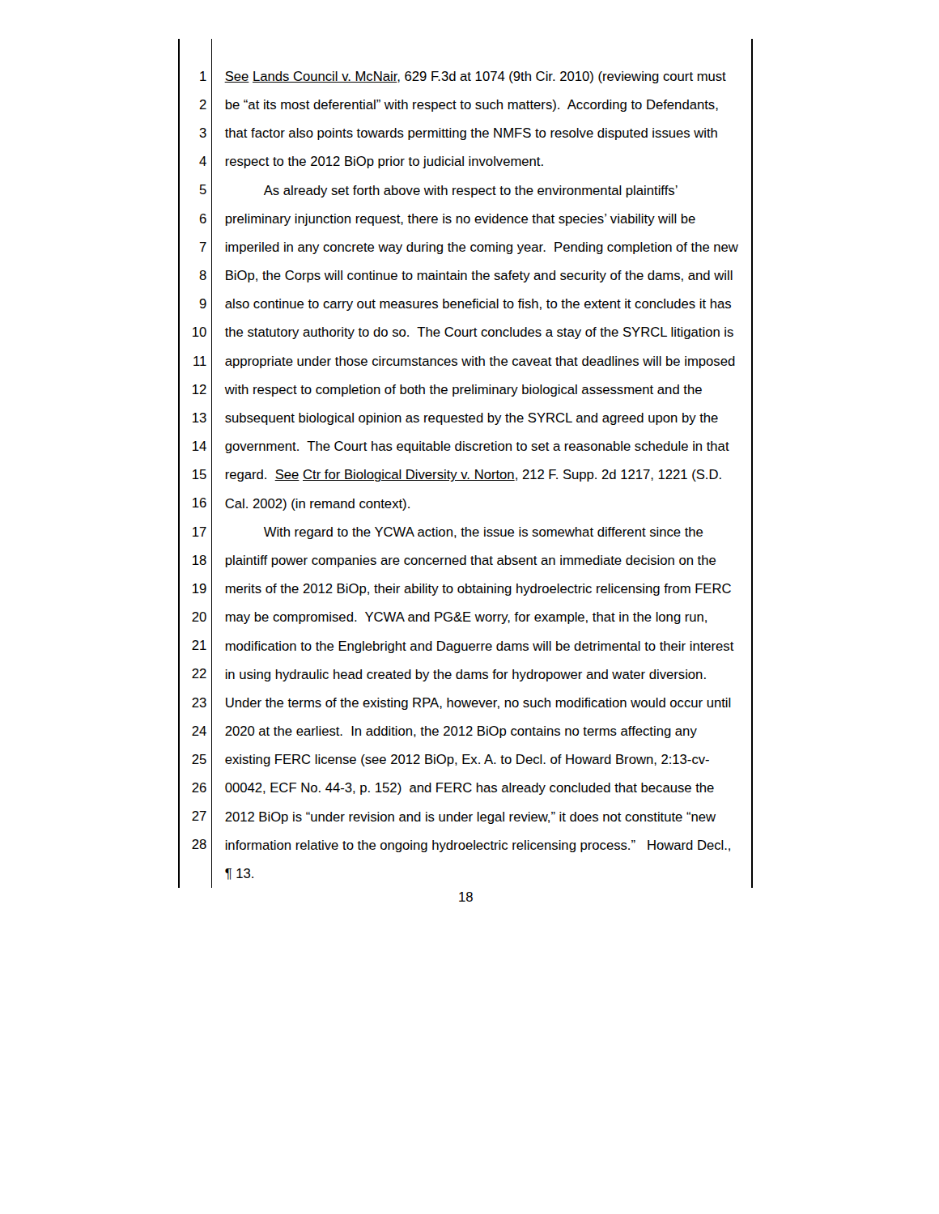1
2
3
4
5
6
7
8
9
10
11
12
13
14
15
16
17
18
19
20
21
22
23
24
25
26
27
28
See Lands Council v. McNair, 629 F.3d at 1074 (9th Cir. 2010) (reviewing court must be “at its most deferential” with respect to such matters). According to Defendants, that factor also points towards permitting the NMFS to resolve disputed issues with respect to the 2012 BiOp prior to judicial involvement.
As already set forth above with respect to the environmental plaintiffs’ preliminary injunction request, there is no evidence that species’ viability will be imperiled in any concrete way during the coming year. Pending completion of the new BiOp, the Corps will continue to maintain the safety and security of the dams, and will also continue to carry out measures beneficial to fish, to the extent it concludes it has the statutory authority to do so. The Court concludes a stay of the SYRCL litigation is appropriate under those circumstances with the caveat that deadlines will be imposed with respect to completion of both the preliminary biological assessment and the subsequent biological opinion as requested by the SYRCL and agreed upon by the government. The Court has equitable discretion to set a reasonable schedule in that regard. See Ctr for Biological Diversity v. Norton, 212 F. Supp. 2d 1217, 1221 (S.D. Cal. 2002) (in remand context).
With regard to the YCWA action, the issue is somewhat different since the plaintiff power companies are concerned that absent an immediate decision on the merits of the 2012 BiOp, their ability to obtaining hydroelectric relicensing from FERC may be compromised. YCWA and PG&E worry, for example, that in the long run, modification to the Englebright and Daguerre dams will be detrimental to their interest in using hydraulic head created by the dams for hydropower and water diversion. Under the terms of the existing RPA, however, no such modification would occur until 2020 at the earliest. In addition, the 2012 BiOp contains no terms affecting any existing FERC license (see 2012 BiOp, Ex. A. to Decl. of Howard Brown, 2:13-cv-00042, ECF No. 44-3, p. 152) and FERC has already concluded that because the 2012 BiOp is “under revision and is under legal review,” it does not constitute “new information relative to the ongoing hydroelectric relicensing process.” Howard Decl., ¶ 13.
18